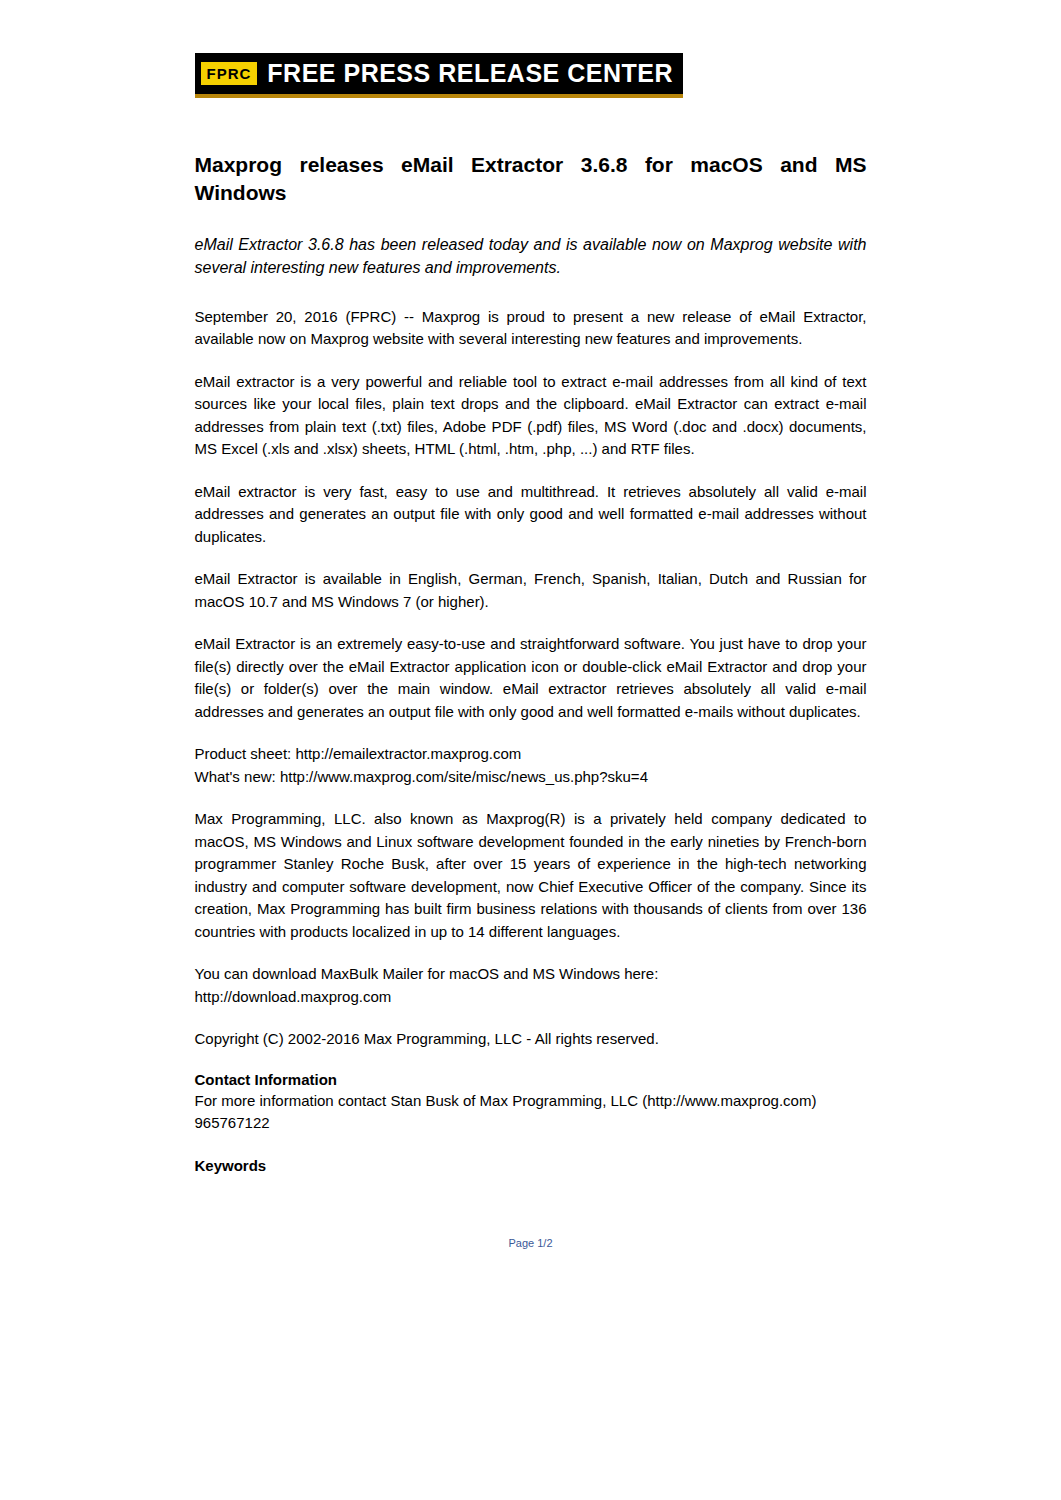FPRC FREE PRESS RELEASE CENTER
Maxprog releases eMail Extractor 3.6.8 for macOS and MS Windows
eMail Extractor 3.6.8 has been released today and is available now on Maxprog website with several interesting new features and improvements.
September 20, 2016 (FPRC) -- Maxprog is proud to present a new release of eMail Extractor, available now on Maxprog website with several interesting new features and improvements.
eMail extractor is a very powerful and reliable tool to extract e-mail addresses from all kind of text sources like your local files, plain text drops and the clipboard. eMail Extractor can extract e-mail addresses from plain text (.txt) files, Adobe PDF (.pdf) files, MS Word (.doc and .docx) documents, MS Excel (.xls and .xlsx) sheets, HTML (.html, .htm, .php, ...) and RTF files.
eMail extractor is very fast, easy to use and multithread. It retrieves absolutely all valid e-mail addresses and generates an output file with only good and well formatted e-mail addresses without duplicates.
eMail Extractor is available in English, German, French, Spanish, Italian, Dutch and Russian for macOS 10.7 and MS Windows 7 (or higher).
eMail Extractor is an extremely easy-to-use and straightforward software. You just have to drop your file(s) directly over the eMail Extractor application icon or double-click eMail Extractor and drop your file(s) or folder(s) over the main window. eMail extractor retrieves absolutely all valid e-mail addresses and generates an output file with only good and well formatted e-mails without duplicates.
Product sheet: http://emailextractor.maxprog.com
What's new: http://www.maxprog.com/site/misc/news_us.php?sku=4
Max Programming, LLC. also known as Maxprog(R) is a privately held company dedicated to macOS, MS Windows and Linux software development founded in the early nineties by French-born programmer Stanley Roche Busk, after over 15 years of experience in the high-tech networking industry and computer software development, now Chief Executive Officer of the company. Since its creation, Max Programming has built firm business relations with thousands of clients from over 136 countries with products localized in up to 14 different languages.
You can download MaxBulk Mailer for macOS and MS Windows here:
http://download.maxprog.com
Copyright (C) 2002-2016 Max Programming, LLC - All rights reserved.
Contact Information
For more information contact Stan Busk of Max Programming, LLC (http://www.maxprog.com)
965767122
Keywords
Page 1/2